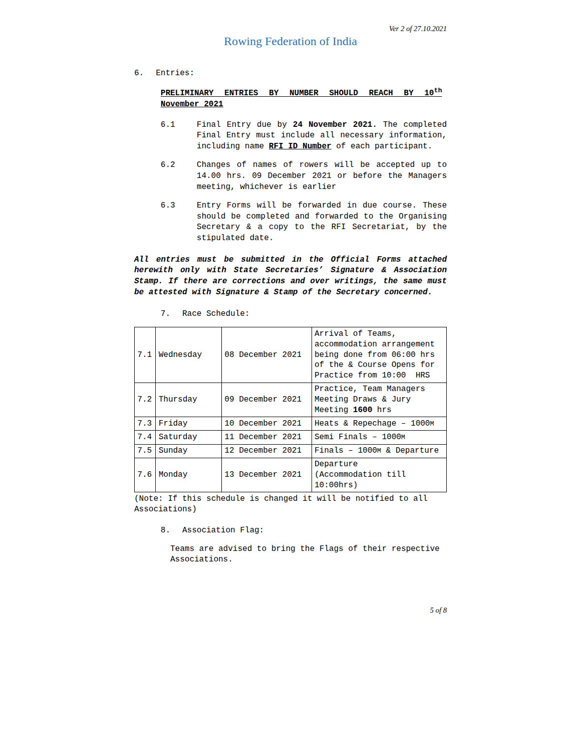Ver 2 of 27.10.2021
Rowing Federation of India
6. Entries:
PRELIMINARY ENTRIES BY NUMBER SHOULD REACH BY 10th November 2021
6.1
Final Entry due by 24 November 2021. The completed Final Entry must include all necessary information, including name RFI ID Number of each participant.
6.2
Changes of names of rowers will be accepted up to 14.00 hrs. 09 December 2021 or before the Managers meeting, whichever is earlier
6.3
Entry Forms will be forwarded in due course. These should be completed and forwarded to the Organising Secretary & a copy to the RFI Secretariat, by the stipulated date.
All entries must be submitted in the Official Forms attached herewith only with State Secretaries’ Signature & Association Stamp. If there are corrections and over writings, the same must be attested with Signature & Stamp of the Secretary concerned.
7. Race Schedule:
| 7.1 | Wednesday | 08 December 2021 | Arrival of Teams, accommodation arrangement being done from 06:00 hrs of the & Course Opens for Practice from 10:00 HRS |
| 7.2 | Thursday | 09 December 2021 | Practice, Team Managers Meeting Draws & Jury Meeting 1600 hrs |
| 7.3 | Friday | 10 December 2021 | Heats & Repechage – 1000 M |
| 7.4 | Saturday | 11 December 2021 | Semi Finals – 1000 M |
| 7.5 | Sunday | 12 December 2021 | Finals – 1000 M & Departure |
| 7.6 | Monday | 13 December 2021 | Departure (Accommodation till 10:00hrs) |
(Note: If this schedule is changed it will be notified to all Associations)
8. Association Flag:
Teams are advised to bring the Flags of their respective Associations.
5 of 8